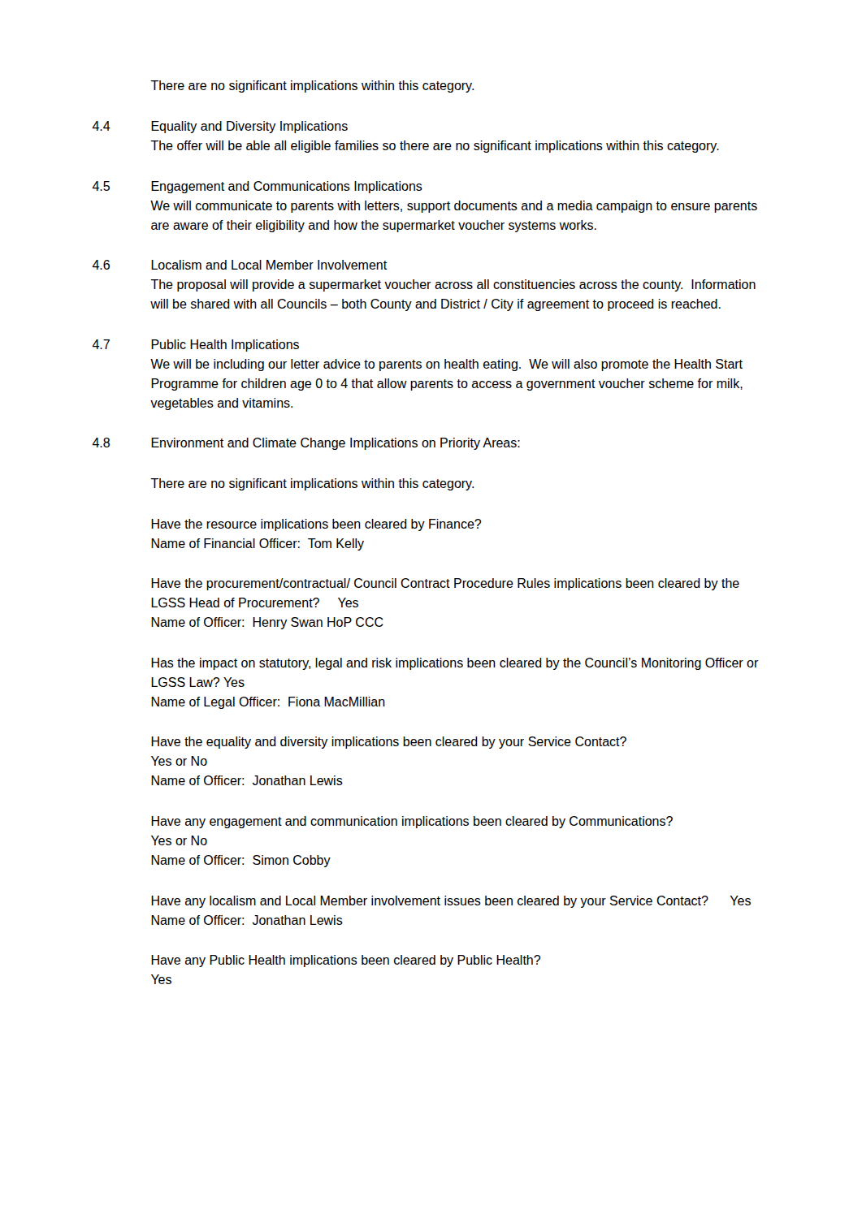There are no significant implications within this category.
4.4
Equality and Diversity Implications
The offer will be able all eligible families so there are no significant implications within this category.
4.5
Engagement and Communications Implications
We will communicate to parents with letters, support documents and a media campaign to ensure parents are aware of their eligibility and how the supermarket voucher systems works.
4.6
Localism and Local Member Involvement
The proposal will provide a supermarket voucher across all constituencies across the county. Information will be shared with all Councils – both County and District / City if agreement to proceed is reached.
4.7
Public Health Implications
We will be including our letter advice to parents on health eating. We will also promote the Health Start Programme for children age 0 to 4 that allow parents to access a government voucher scheme for milk, vegetables and vitamins.
4.8
Environment and Climate Change Implications on Priority Areas:
There are no significant implications within this category.
Have the resource implications been cleared by Finance?
Name of Financial Officer: Tom Kelly
Have the procurement/contractual/ Council Contract Procedure Rules implications been cleared by the LGSS Head of Procurement? Yes
Name of Officer: Henry Swan HoP CCC
Has the impact on statutory, legal and risk implications been cleared by the Council’s Monitoring Officer or LGSS Law? Yes
Name of Legal Officer: Fiona MacMillian
Have the equality and diversity implications been cleared by your Service Contact?
Yes or No
Name of Officer: Jonathan Lewis
Have any engagement and communication implications been cleared by Communications?
Yes or No
Name of Officer: Simon Cobby
Have any localism and Local Member involvement issues been cleared by your Service Contact? Yes
Name of Officer: Jonathan Lewis
Have any Public Health implications been cleared by Public Health?
Yes